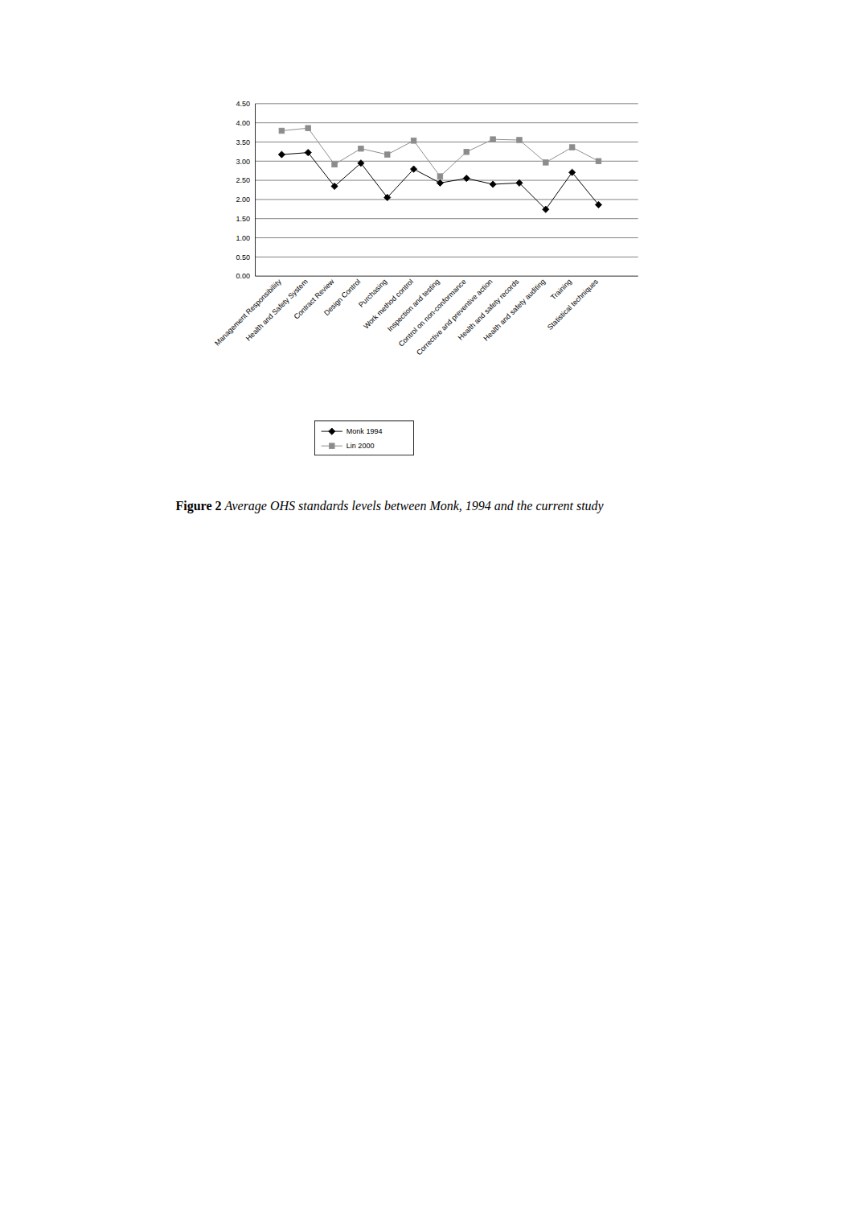Average OHS standards levels between Monk, 1994 and the current study Line chart comparing average OHS standards levels across thirteen categories for Monk 1994 and Lin 2000. Vertical axis runs from 0.00 to 4.50 in increments of 0.50. 4.50 4.00 3.50 3.00 2.50 2.00 1.50 1.00 0.50 0.00 Management Responsibiliity Health and Safety System Contract Review Design Control Purchasing Work method control Inspection and testing Control on non-conformance Corrective and preventive action Health and safety records Health and safety auditing Training Statistical techniques Monk 1994 Lin 2000
Figure 2 Average OHS standards levels between Monk, 1994 and the current study